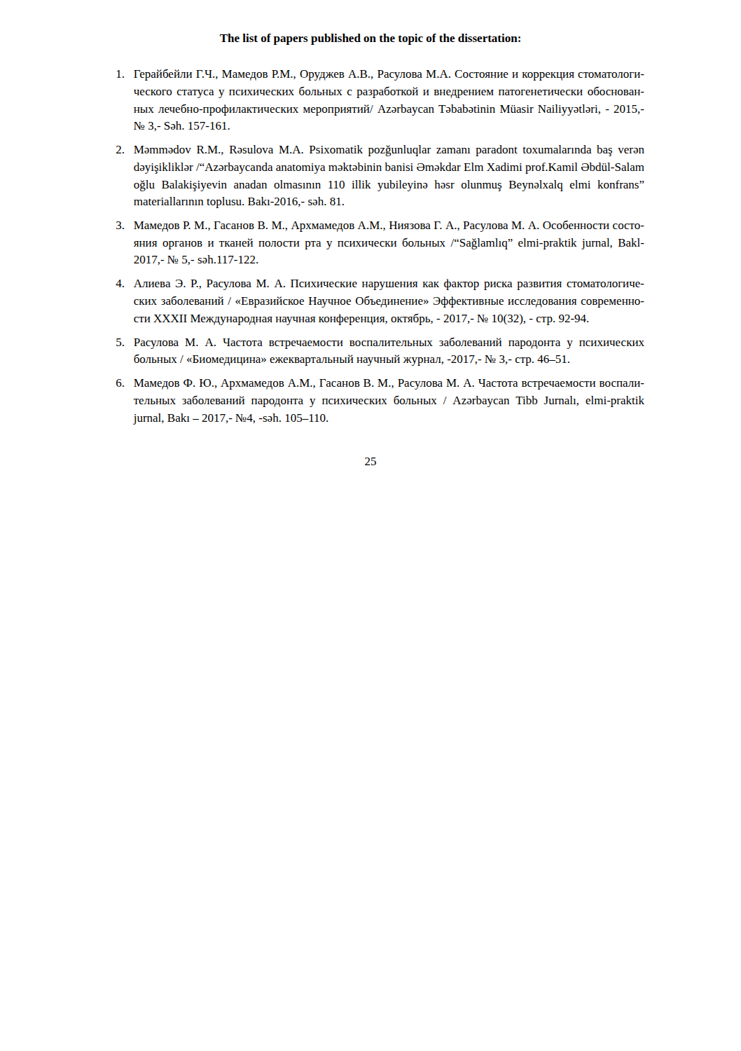The list of papers published on the topic of the dissertation:
Герайбейли Г.Ч., Мамедов Р.М., Оруджев А.В., Расулова М.А. Состояние и коррекция стоматологического статуса у психических больных с разработкой и внедрением патогенетически обоснованных лечебно-профилактических мероприятий/ Azərbaycan Təbabətinin Müasir Nailiyyətləri, - 2015,- № 3,- Səh. 157-161.
Məmmədov R.M., Rəsulova M.A. Psixomatik pozğunluqlar zamanı paradont toxumalarında baş verən dəyişikliklər /“Azərbaycanda anatomiya məktəbinin banisi Əməkdar Elm Xadimi prof.Kamil Əbdül-Salam oğlu Balakişiyevin anadan olmasının 110 illik yubileyinə həsr olunmuş Beynəlxalq elmi konfrans” materiallarının toplusu. Bakı-2016,- səh. 81.
Мамедов Р. М., Гасанов В. М., Архмамедов А.М., Ниязова Г. А., Расулова М. А. Особенности состояния органов и тканей полости рта у психически больных /“Sağlamlıq” elmi-praktik jurnal, Bakl- 2017,- № 5,- səh.117-122.
Алиева Э. Р., Расулова М. А. Психические нарушения как фактор риска развития стоматологических заболеваний / «Евразийское Научное Объединение» Эффективные исследования современности XXXII Международная научная конференция, октябрь, - 2017,- № 10(32), - стр. 92-94.
Расулова М. А. Частота встречаемости воспалительных заболеваний пародонта у психических больных / «Биомедицина» ежеквартальный научный журнал, -2017,- № 3,- стр. 46–51.
Мамедов Ф. Ю., Архмамедов А.М., Гасанов В. М., Расулова М. А. Частота встречаемости воспалительных заболеваний пародонта у психических больных / Azərbaycan Tibb Jurnalı, elmi-praktik jurnal, Bakı – 2017,- №4, -səh. 105–110.
25